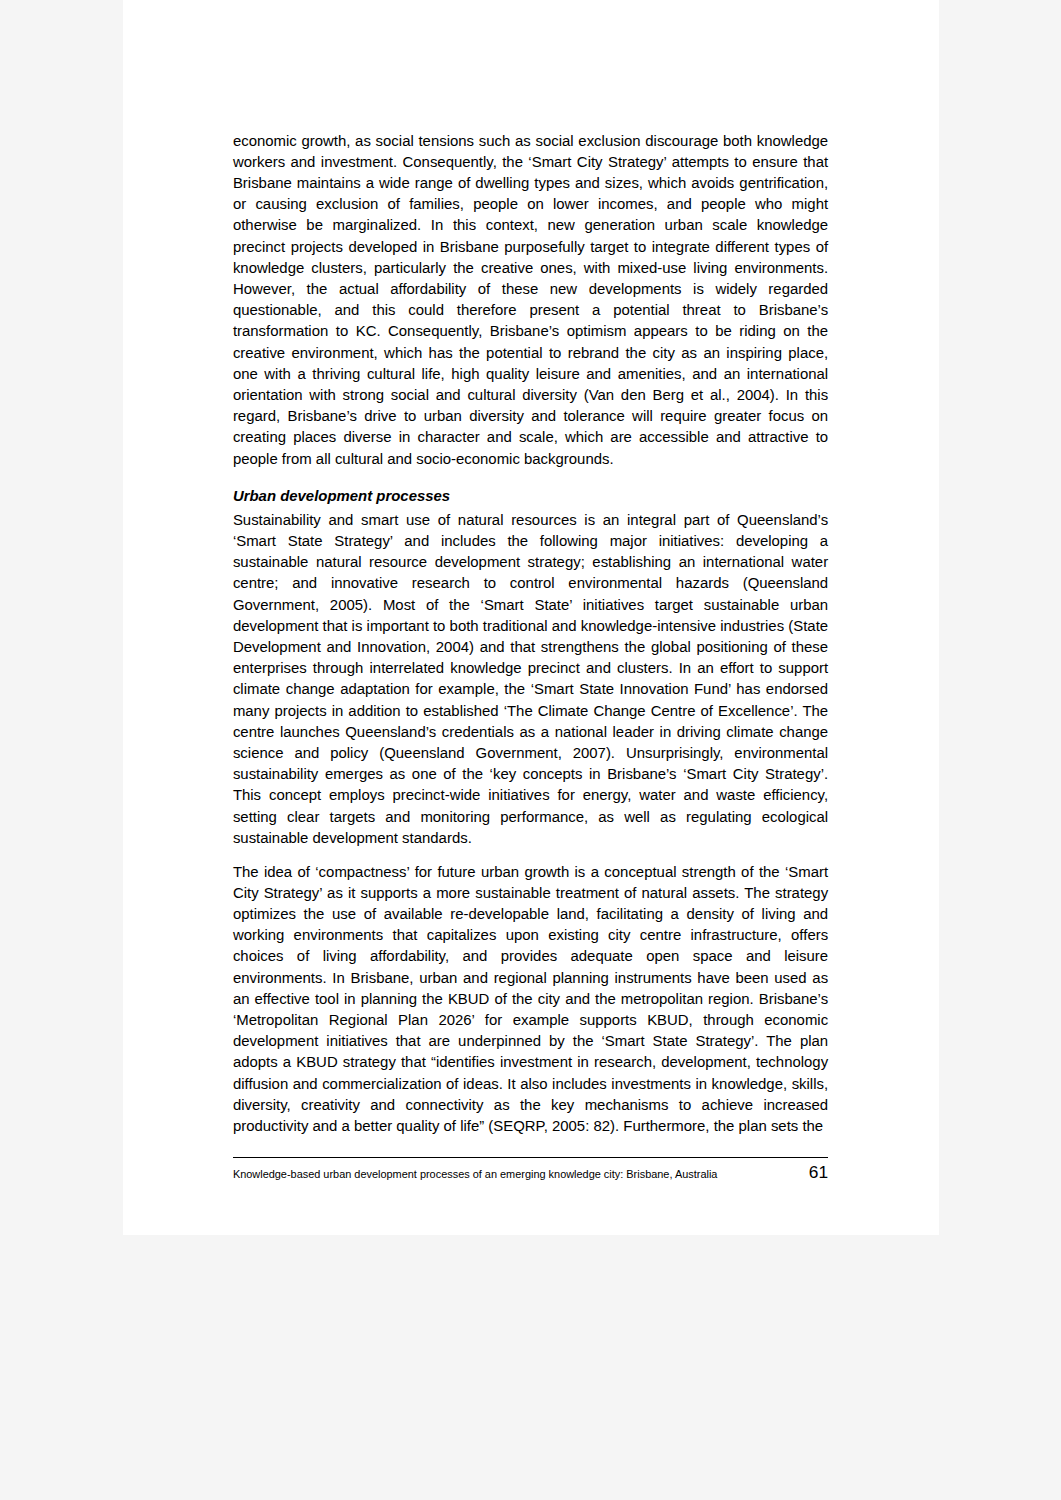economic growth, as social tensions such as social exclusion discourage both knowledge workers and investment. Consequently, the ‘Smart City Strategy’ attempts to ensure that Brisbane maintains a wide range of dwelling types and sizes, which avoids gentrification, or causing exclusion of families, people on lower incomes, and people who might otherwise be marginalized. In this context, new generation urban scale knowledge precinct projects developed in Brisbane purposefully target to integrate different types of knowledge clusters, particularly the creative ones, with mixed-use living environments. However, the actual affordability of these new developments is widely regarded questionable, and this could therefore present a potential threat to Brisbane’s transformation to KC. Consequently, Brisbane’s optimism appears to be riding on the creative environment, which has the potential to rebrand the city as an inspiring place, one with a thriving cultural life, high quality leisure and amenities, and an international orientation with strong social and cultural diversity (Van den Berg et al., 2004). In this regard, Brisbane’s drive to urban diversity and tolerance will require greater focus on creating places diverse in character and scale, which are accessible and attractive to people from all cultural and socio-economic backgrounds.
Urban development processes
Sustainability and smart use of natural resources is an integral part of Queensland’s ‘Smart State Strategy’ and includes the following major initiatives: developing a sustainable natural resource development strategy; establishing an international water centre; and innovative research to control environmental hazards (Queensland Government, 2005). Most of the ‘Smart State’ initiatives target sustainable urban development that is important to both traditional and knowledge-intensive industries (State Development and Innovation, 2004) and that strengthens the global positioning of these enterprises through interrelated knowledge precinct and clusters. In an effort to support climate change adaptation for example, the ‘Smart State Innovation Fund’ has endorsed many projects in addition to established ‘The Climate Change Centre of Excellence’. The centre launches Queensland’s credentials as a national leader in driving climate change science and policy (Queensland Government, 2007). Unsurprisingly, environmental sustainability emerges as one of the ‘key concepts in Brisbane’s ‘Smart City Strategy’. This concept employs precinct-wide initiatives for energy, water and waste efficiency, setting clear targets and monitoring performance, as well as regulating ecological sustainable development standards.
The idea of ‘compactness’ for future urban growth is a conceptual strength of the ‘Smart City Strategy’ as it supports a more sustainable treatment of natural assets. The strategy optimizes the use of available re-developable land, facilitating a density of living and working environments that capitalizes upon existing city centre infrastructure, offers choices of living affordability, and provides adequate open space and leisure environments. In Brisbane, urban and regional planning instruments have been used as an effective tool in planning the KBUD of the city and the metropolitan region. Brisbane’s ‘Metropolitan Regional Plan 2026’ for example supports KBUD, through economic development initiatives that are underpinned by the ‘Smart State Strategy’. The plan adopts a KBUD strategy that “identifies investment in research, development, technology diffusion and commercialization of ideas. It also includes investments in knowledge, skills, diversity, creativity and connectivity as the key mechanisms to achieve increased productivity and a better quality of life” (SEQRP, 2005: 82). Furthermore, the plan sets the
Knowledge-based urban development processes of an emerging knowledge city: Brisbane, Australia 61